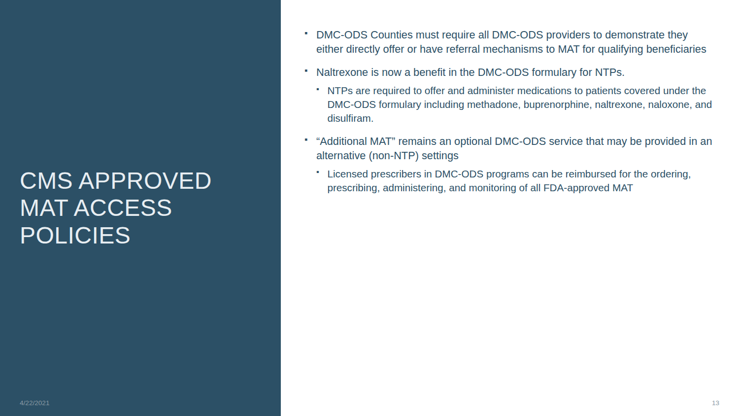CMS Approved MAT Access Policies
4/22/2021
DMC-ODS Counties must require all DMC-ODS providers to demonstrate they either directly offer or have referral mechanisms to MAT for qualifying beneficiaries
Naltrexone is now a benefit in the DMC-ODS formulary for NTPs.
NTPs are required to offer and administer medications to patients covered under the DMC-ODS formulary including methadone, buprenorphine, naltrexone, naloxone, and disulfiram.
“Additional MAT” remains an optional DMC-ODS service that may be provided in an alternative (non-NTP) settings
Licensed prescribers in DMC-ODS programs can be reimbursed for the ordering, prescribing, administering, and monitoring of all FDA-approved MAT
13